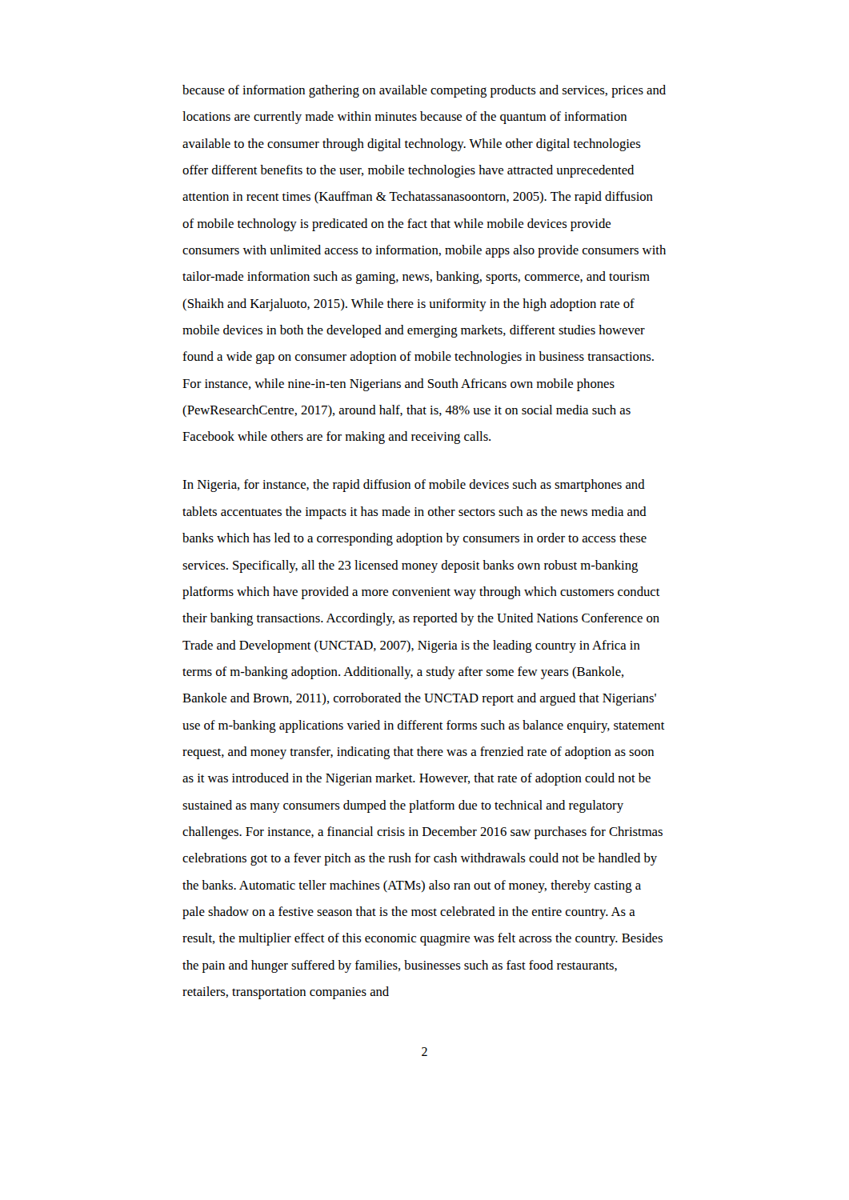because of information gathering on available competing products and services, prices and locations are currently made within minutes because of the quantum of information available to the consumer through digital technology. While other digital technologies offer different benefits to the user, mobile technologies have attracted unprecedented attention in recent times (Kauffman & Techatassanasoontorn, 2005). The rapid diffusion of mobile technology is predicated on the fact that while mobile devices provide consumers with unlimited access to information, mobile apps also provide consumers with tailor-made information such as gaming, news, banking, sports, commerce, and tourism (Shaikh and Karjaluoto, 2015). While there is uniformity in the high adoption rate of mobile devices in both the developed and emerging markets, different studies however found a wide gap on consumer adoption of mobile technologies in business transactions. For instance, while nine-in-ten Nigerians and South Africans own mobile phones (PewResearchCentre, 2017), around half, that is, 48% use it on social media such as Facebook while others are for making and receiving calls.
In Nigeria, for instance, the rapid diffusion of mobile devices such as smartphones and tablets accentuates the impacts it has made in other sectors such as the news media and banks which has led to a corresponding adoption by consumers in order to access these services. Specifically, all the 23 licensed money deposit banks own robust m-banking platforms which have provided a more convenient way through which customers conduct their banking transactions. Accordingly, as reported by the United Nations Conference on Trade and Development (UNCTAD, 2007), Nigeria is the leading country in Africa in terms of m-banking adoption. Additionally, a study after some few years (Bankole, Bankole and Brown, 2011), corroborated the UNCTAD report and argued that Nigerians' use of m-banking applications varied in different forms such as balance enquiry, statement request, and money transfer, indicating that there was a frenzied rate of adoption as soon as it was introduced in the Nigerian market. However, that rate of adoption could not be sustained as many consumers dumped the platform due to technical and regulatory challenges. For instance, a financial crisis in December 2016 saw purchases for Christmas celebrations got to a fever pitch as the rush for cash withdrawals could not be handled by the banks. Automatic teller machines (ATMs) also ran out of money, thereby casting a pale shadow on a festive season that is the most celebrated in the entire country. As a result, the multiplier effect of this economic quagmire was felt across the country. Besides the pain and hunger suffered by families, businesses such as fast food restaurants, retailers, transportation companies and
2